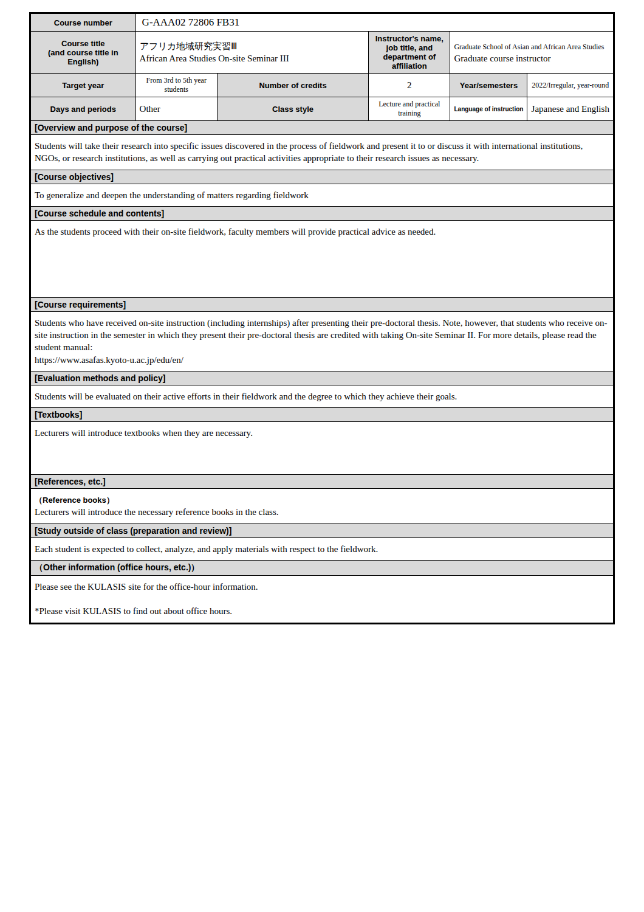| Course number | G-AAA02 72806 FB31 |
| Course title (and course title in English) | アフリカ地域研究実習Ⅲ African Area Studies On-site Seminar III | Instructor's name, job title, and department of affiliation | Graduate School of Asian and African Area Studies Graduate course instructor |
| Target year | From 3rd to 5th year students | Number of credits | 2 | Year/semesters | 2022/Irregular, year-round |
| Days and periods | Other | Class style | Lecture and practical training | Language of instruction | Japanese and English |
| [Overview and purpose of the course] |
| Students will take their research into specific issues discovered in the process of fieldwork and present it to or discuss it with international institutions, NGOs, or research institutions, as well as carrying out practical activities appropriate to their research issues as necessary. |
| [Course objectives] |
| To generalize and deepen the understanding of matters regarding fieldwork |
| [Course schedule and contents] |
| As the students proceed with their on-site fieldwork, faculty members will provide practical advice as needed. |
| [Course requirements] |
| Students who have received on-site instruction (including internships) after presenting their pre-doctoral thesis. Note, however, that students who receive on-site instruction in the semester in which they present their pre-doctoral thesis are credited with taking On-site Seminar II. For more details, please read the student manual: https://www.asafas.kyoto-u.ac.jp/edu/en/ |
| [Evaluation methods and policy] |
| Students will be evaluated on their active efforts in their fieldwork and the degree to which they achieve their goals. |
| [Textbooks] |
| Lecturers will introduce textbooks when they are necessary. |
| [References, etc.] |
| （Reference books） Lecturers will introduce the necessary reference books in the class. |
| [Study outside of class (preparation and review)] |
| Each student is expected to collect, analyze, and apply materials with respect to the fieldwork. |
| （Other information (office hours, etc.)） |
| Please see the KULASIS site for the office-hour information. *Please visit KULASIS to find out about office hours. |